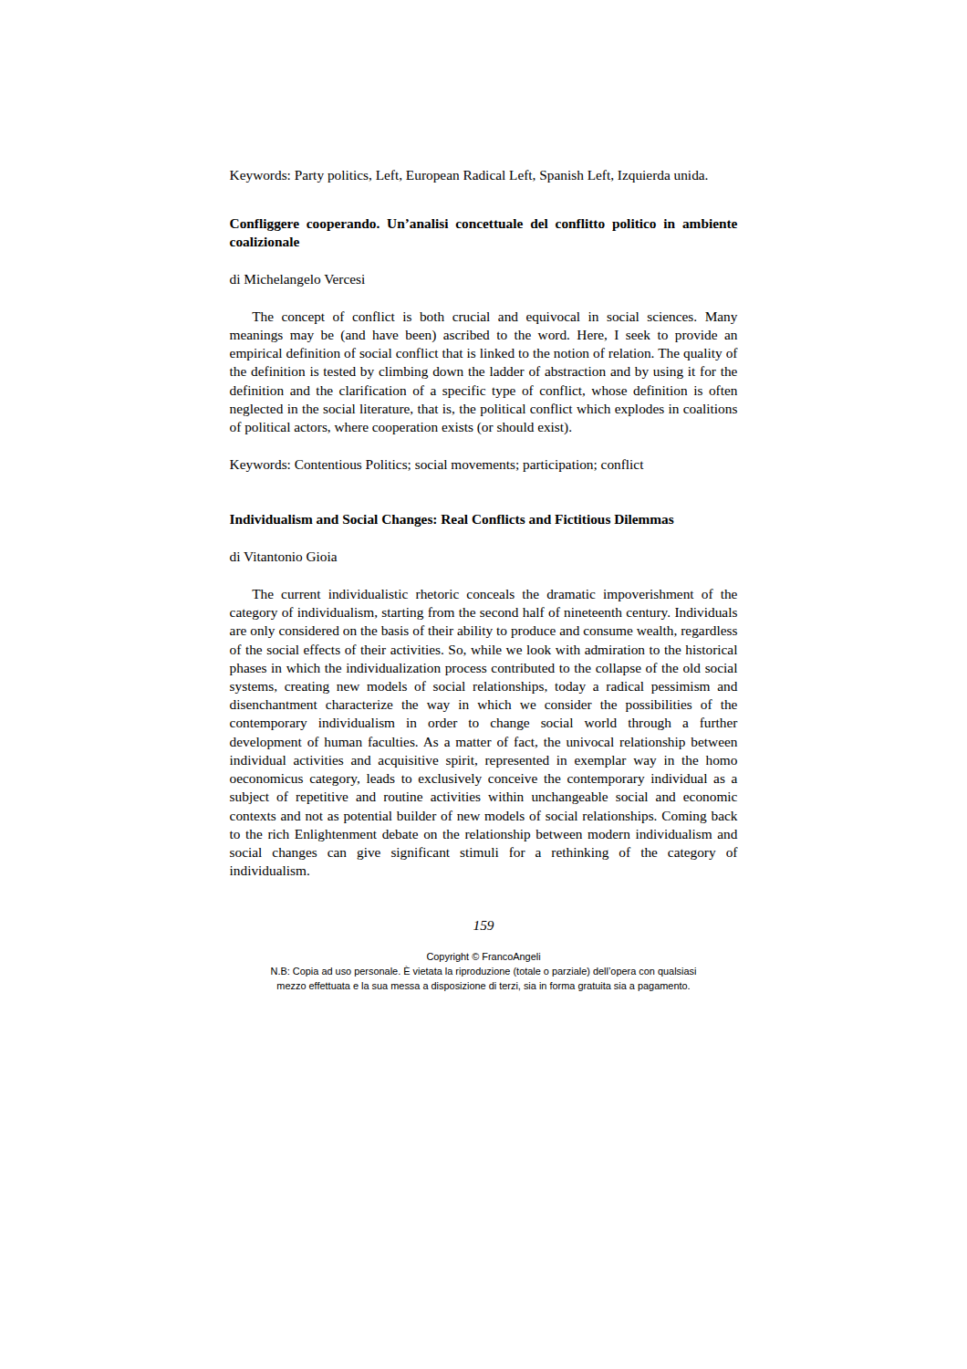Keywords: Party politics, Left, European Radical Left, Spanish Left, Izquierda unida.
Confliggere cooperando. Un’analisi concettuale del conflitto politico in ambiente coalizionale
di Michelangelo Vercesi
The concept of conflict is both crucial and equivocal in social sciences. Many meanings may be (and have been) ascribed to the word. Here, I seek to provide an empirical definition of social conflict that is linked to the notion of relation. The quality of the definition is tested by climbing down the ladder of abstraction and by using it for the definition and the clarification of a specific type of conflict, whose definition is often neglected in the social literature, that is, the political conflict which explodes in coalitions of political actors, where cooperation exists (or should exist).
Keywords: Contentious Politics; social movements; participation; conflict
Individualism and Social Changes: Real Conflicts and Fictitious Dilemmas
di Vitantonio Gioia
The current individualistic rhetoric conceals the dramatic impoverishment of the category of individualism, starting from the second half of nineteenth century. Individuals are only considered on the basis of their ability to produce and consume wealth, regardless of the social effects of their activities. So, while we look with admiration to the historical phases in which the individualization process contributed to the collapse of the old social systems, creating new models of social relationships, today a radical pessimism and disenchantment characterize the way in which we consider the possibilities of the contemporary individualism in order to change social world through a further development of human faculties. As a matter of fact, the univocal relationship between individual activities and acquisitive spirit, represented in exemplar way in the homo oeconomicus category, leads to exclusively conceive the contemporary individual as a subject of repetitive and routine activities within unchangeable social and economic contexts and not as potential builder of new models of social relationships. Coming back to the rich Enlightenment debate on the relationship between modern individualism and social changes can give significant stimuli for a rethinking of the category of individualism.
159
Copyright © FrancoAngeli
N.B: Copia ad uso personale. È vietata la riproduzione (totale o parziale) dell’opera con qualsiasi
mezzo effettuata e la sua messa a disposizione di terzi, sia in forma gratuita sia a pagamento.